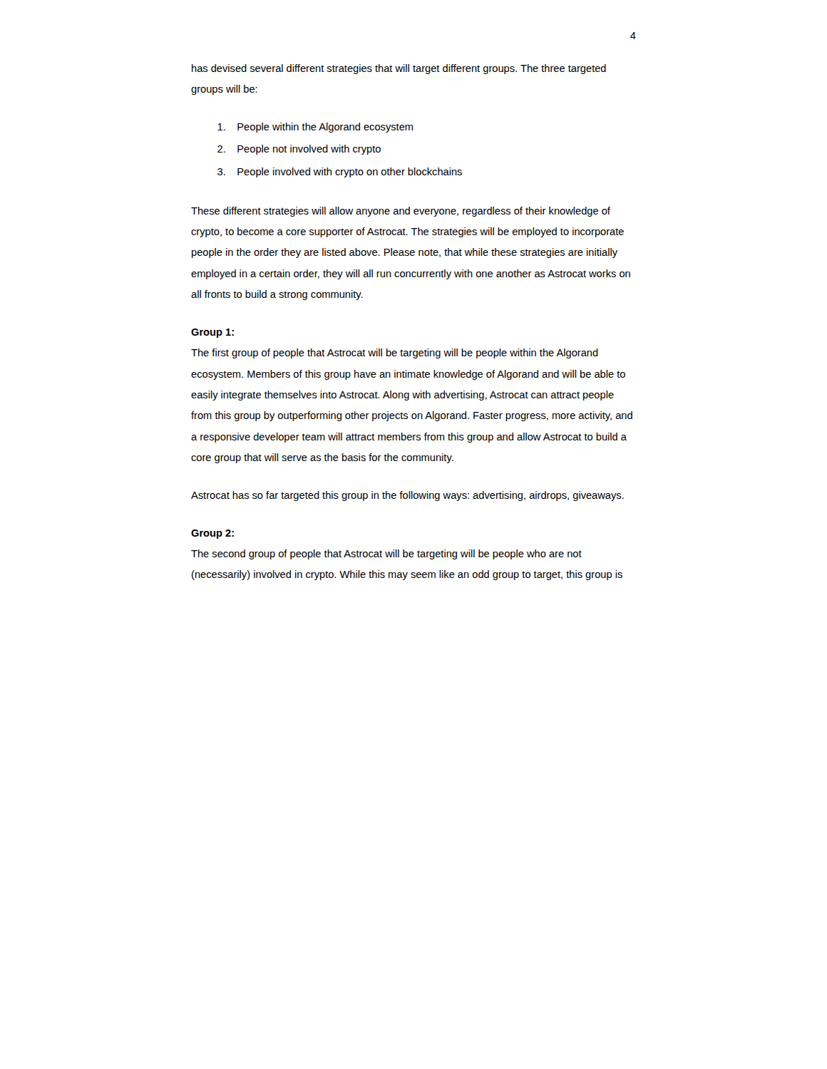4
has devised several different strategies that will target different groups. The three targeted groups will be:
People within the Algorand ecosystem
People not involved with crypto
People involved with crypto on other blockchains
These different strategies will allow anyone and everyone, regardless of their knowledge of crypto, to become a core supporter of Astrocat. The strategies will be employed to incorporate people in the order they are listed above. Please note, that while these strategies are initially employed in a certain order, they will all run concurrently with one another as Astrocat works on all fronts to build a strong community.
Group 1:
The first group of people that Astrocat will be targeting will be people within the Algorand ecosystem. Members of this group have an intimate knowledge of Algorand and will be able to easily integrate themselves into Astrocat. Along with advertising, Astrocat can attract people from this group by outperforming other projects on Algorand. Faster progress, more activity, and a responsive developer team will attract members from this group and allow Astrocat to build a core group that will serve as the basis for the community.
Astrocat has so far targeted this group in the following ways: advertising, airdrops, giveaways.
Group 2:
The second group of people that Astrocat will be targeting will be people who are not (necessarily) involved in crypto. While this may seem like an odd group to target, this group is